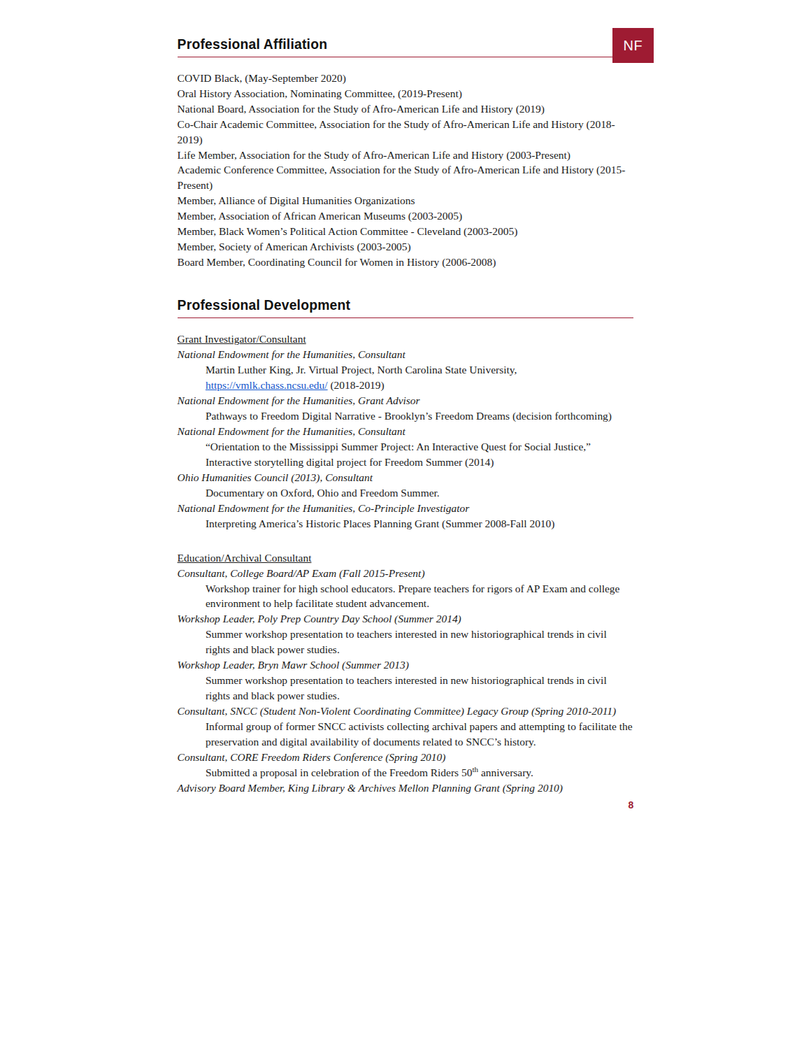NF
Professional Affiliation
COVID Black, (May-September 2020)
Oral History Association, Nominating Committee, (2019-Present)
National Board, Association for the Study of Afro-American Life and History (2019)
Co-Chair Academic Committee, Association for the Study of Afro-American Life and History (2018-2019)
Life Member, Association for the Study of Afro-American Life and History (2003-Present)
Academic Conference Committee, Association for the Study of Afro-American Life and History (2015-Present)
Member, Alliance of Digital Humanities Organizations
Member, Association of African American Museums (2003-2005)
Member, Black Women’s Political Action Committee - Cleveland (2003-2005)
Member, Society of American Archivists (2003-2005)
Board Member, Coordinating Council for Women in History (2006-2008)
Professional Development
Grant Investigator/Consultant
National Endowment for the Humanities, Consultant
Martin Luther King, Jr. Virtual Project, North Carolina State University, https://vmlk.chass.ncsu.edu/ (2018-2019)
National Endowment for the Humanities, Grant Advisor
Pathways to Freedom Digital Narrative - Brooklyn’s Freedom Dreams (decision forthcoming)
National Endowment for the Humanities, Consultant
“Orientation to the Mississippi Summer Project: An Interactive Quest for Social Justice,” Interactive storytelling digital project for Freedom Summer (2014)
Ohio Humanities Council (2013), Consultant
Documentary on Oxford, Ohio and Freedom Summer.
National Endowment for the Humanities, Co-Principle Investigator
Interpreting America’s Historic Places Planning Grant (Summer 2008-Fall 2010)
Education/Archival Consultant
Consultant, College Board/AP Exam (Fall 2015-Present)
Workshop trainer for high school educators. Prepare teachers for rigors of AP Exam and college environment to help facilitate student advancement.
Workshop Leader, Poly Prep Country Day School (Summer 2014)
Summer workshop presentation to teachers interested in new historiographical trends in civil rights and black power studies.
Workshop Leader, Bryn Mawr School (Summer 2013)
Summer workshop presentation to teachers interested in new historiographical trends in civil rights and black power studies.
Consultant, SNCC (Student Non-Violent Coordinating Committee) Legacy Group (Spring 2010-2011)
Informal group of former SNCC activists collecting archival papers and attempting to facilitate the preservation and digital availability of documents related to SNCC’s history.
Consultant, CORE Freedom Riders Conference (Spring 2010)
Submitted a proposal in celebration of the Freedom Riders 50th anniversary.
Advisory Board Member, King Library & Archives Mellon Planning Grant (Spring 2010)
8